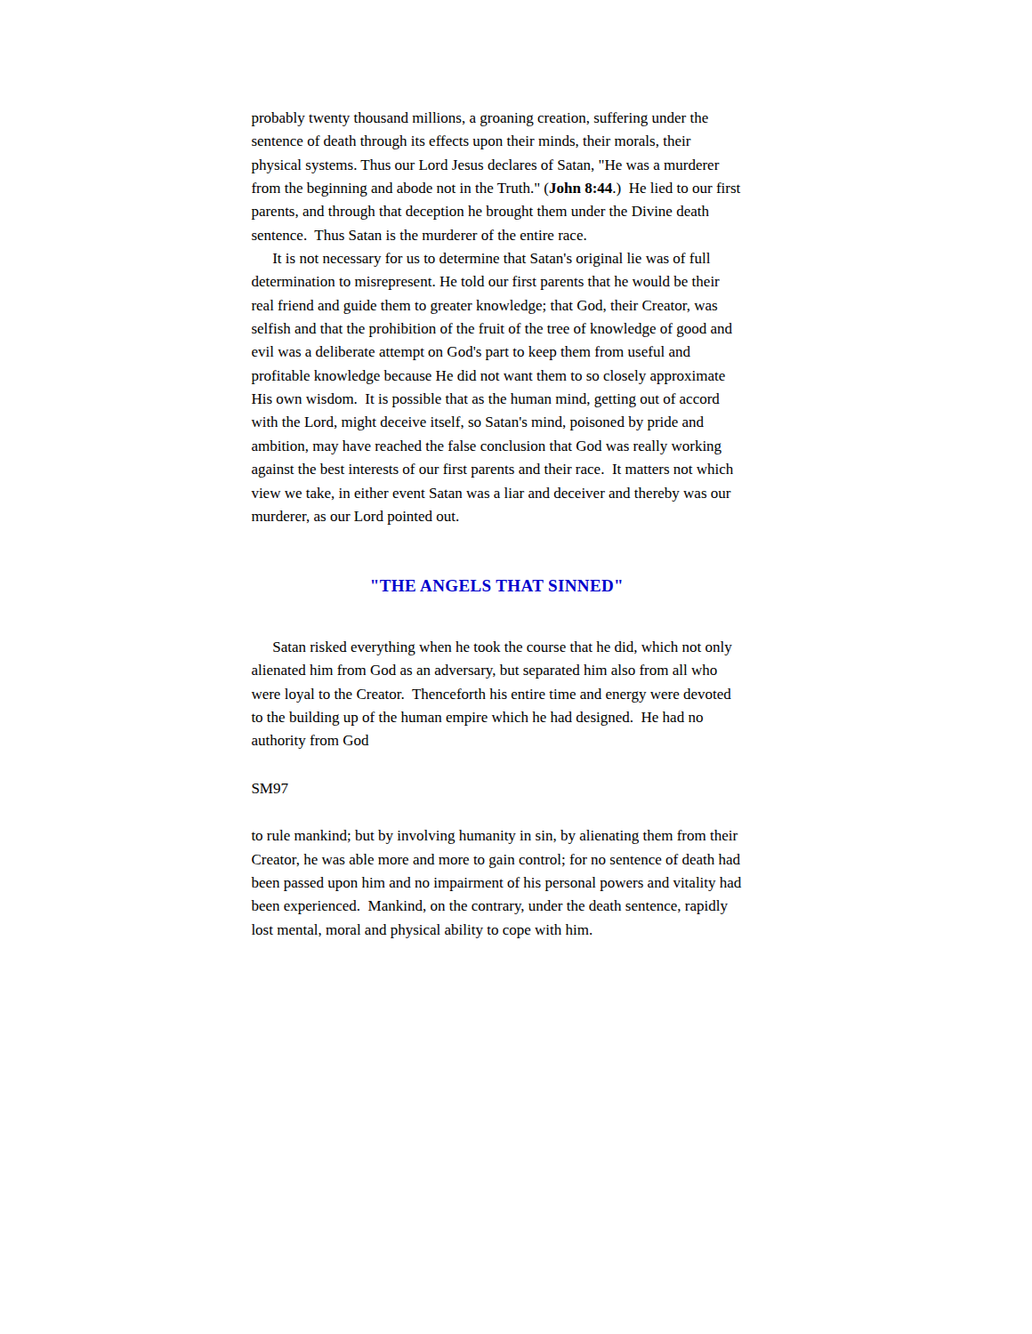probably twenty thousand millions, a groaning creation, suffering under the sentence of death through its effects upon their minds, their morals, their physical systems. Thus our Lord Jesus declares of Satan, "He was a murderer from the beginning and abode not in the Truth." (John 8:44.) He lied to our first parents, and through that deception he brought them under the Divine death sentence. Thus Satan is the murderer of the entire race.
It is not necessary for us to determine that Satan's original lie was of full determination to misrepresent. He told our first parents that he would be their real friend and guide them to greater knowledge; that God, their Creator, was selfish and that the prohibition of the fruit of the tree of knowledge of good and evil was a deliberate attempt on God's part to keep them from useful and profitable knowledge because He did not want them to so closely approximate His own wisdom. It is possible that as the human mind, getting out of accord with the Lord, might deceive itself, so Satan's mind, poisoned by pride and ambition, may have reached the false conclusion that God was really working against the best interests of our first parents and their race. It matters not which view we take, in either event Satan was a liar and deceiver and thereby was our murderer, as our Lord pointed out.
"THE ANGELS THAT SINNED"
Satan risked everything when he took the course that he did, which not only alienated him from God as an adversary, but separated him also from all who were loyal to the Creator. Thenceforth his entire time and energy were devoted to the building up of the human empire which he had designed. He had no authority from God
SM97
to rule mankind; but by involving humanity in sin, by alienating them from their Creator, he was able more and more to gain control; for no sentence of death had been passed upon him and no impairment of his personal powers and vitality had been experienced. Mankind, on the contrary, under the death sentence, rapidly lost mental, moral and physical ability to cope with him.